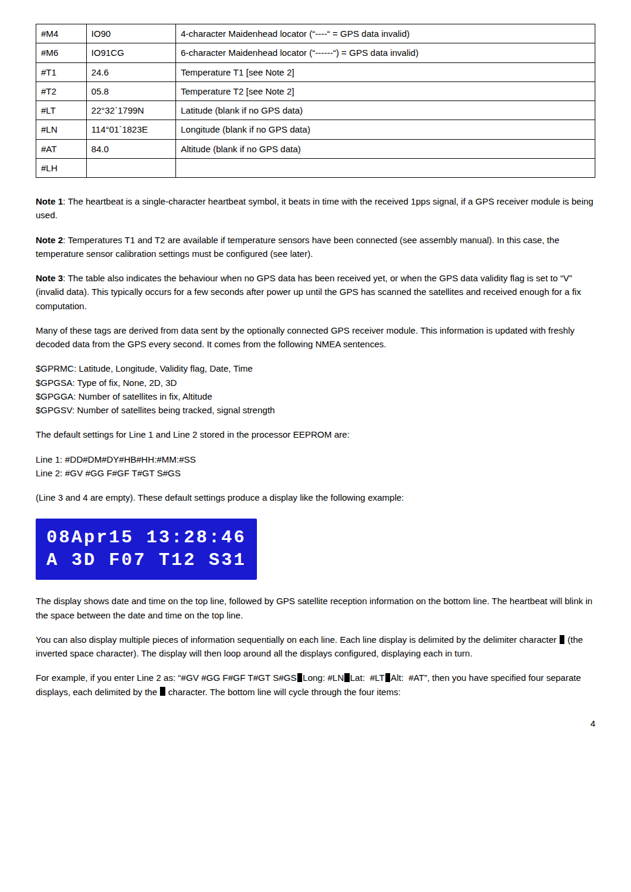| #M4 | IO90 | 4-character Maidenhead locator (“----“ = GPS data invalid) |
| #M6 | IO91CG | 6-character Maidenhead locator (“------“) = GPS data invalid) |
| #T1 | 24.6 | Temperature T1 [see Note 2] |
| #T2 | 05.8 | Temperature T2 [see Note 2] |
| #LT | 22°32`1799N | Latitude (blank if no GPS data) |
| #LN | 114°01`1823E | Longitude (blank if no GPS data) |
| #AT | 84.0 | Altitude (blank if no GPS data) |
| #LH | | |
Note 1: The heartbeat is a single-character heartbeat symbol, it beats in time with the received 1pps signal, if a GPS receiver module is being used.
Note 2: Temperatures T1 and T2 are available if temperature sensors have been connected (see assembly manual). In this case, the temperature sensor calibration settings must be configured (see later).
Note 3: The table also indicates the behaviour when no GPS data has been received yet, or when the GPS data validity flag is set to “V” (invalid data). This typically occurs for a few seconds after power up until the GPS has scanned the satellites and received enough for a fix computation.
Many of these tags are derived from data sent by the optionally connected GPS receiver module. This information is updated with freshly decoded data from the GPS every second. It comes from the following NMEA sentences.
$GPRMC: Latitude, Longitude, Validity flag, Date, Time
$GPGSA: Type of fix, None, 2D, 3D
$GPGGA: Number of satellites in fix, Altitude
$GPGSV: Number of satellites being tracked, signal strength
The default settings for Line 1 and Line 2 stored in the processor EEPROM are:
Line 1: #DD#DM#DY#HB#HH:#MM:#SS
Line 2: #GV #GG F#GF T#GT S#GS
(Line 3 and 4 are empty). These default settings produce a display like the following example:
08Apr15 13:28:46
A 3D F07 T12 S31
The display shows date and time on the top line, followed by GPS satellite reception information on the bottom line. The heartbeat will blink in the space between the date and time on the top line.
You can also display multiple pieces of information sequentially on each line. Each line display is delimited by the delimiter character (the inverted space character). The display will then loop around all the displays configured, displaying each in turn.
For example, if you enter Line 2 as: “#GV #GG F#GF T#GT S#GS Long: #LN Lat: #LT Alt: #AT”, then you have specified four separate displays, each delimited by the character. The bottom line will cycle through the four items:
4